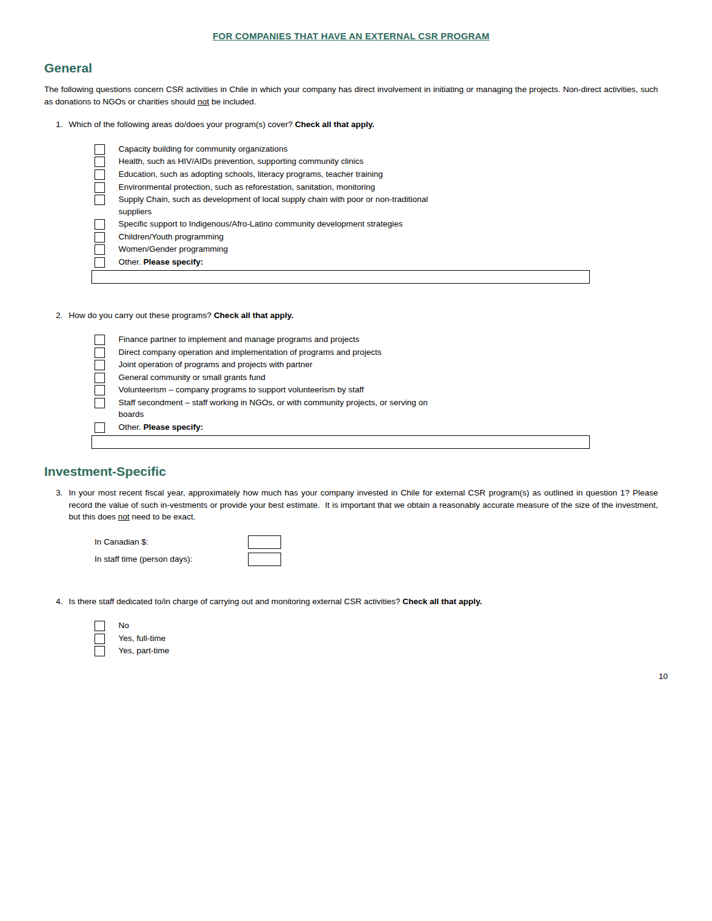FOR COMPANIES THAT HAVE AN EXTERNAL CSR PROGRAM
General
The following questions concern CSR activities in Chile in which your company has direct involvement in initiating or managing the projects. Non-direct activities, such as donations to NGOs or charities should not be included.
Which of the following areas do/does your program(s) cover? Check all that apply.
Capacity building for community organizations
Health, such as HIV/AIDs prevention, supporting community clinics
Education, such as adopting schools, literacy programs, teacher training
Environmental protection, such as reforestation, sanitation, monitoring
Supply Chain, such as development of local supply chain with poor or non-traditionalsuppliers
Specific support to Indigenous/Afro-Latino community development strategies
Children/Youth programming
Women/Gender programming
Other. Please specify:
How do you carry out these programs? Check all that apply.
Finance partner to implement and manage programs and projects
Direct company operation and implementation of programs and projects
Joint operation of programs and projects with partner
General community or small grants fund
Volunteerism – company programs to support volunteerism by staff
Staff secondment – staff working in NGOs, or with community projects, or serving onboards
Other. Please specify:
Investment-Specific
In your most recent fiscal year, approximately how much has your company invested in Chile for external CSR program(s) as outlined in question 1? Please record the value of such in-vestments or provide your best estimate. It is important that we obtain a reasonably accurate measure of the size of the investment, but this does not need to be exact.
In Canadian $:
In staff time (person days):
Is there staff dedicated to/in charge of carrying out and monitoring external CSR activities? Check all that apply.
No
Yes, full-time
Yes, part-time
10